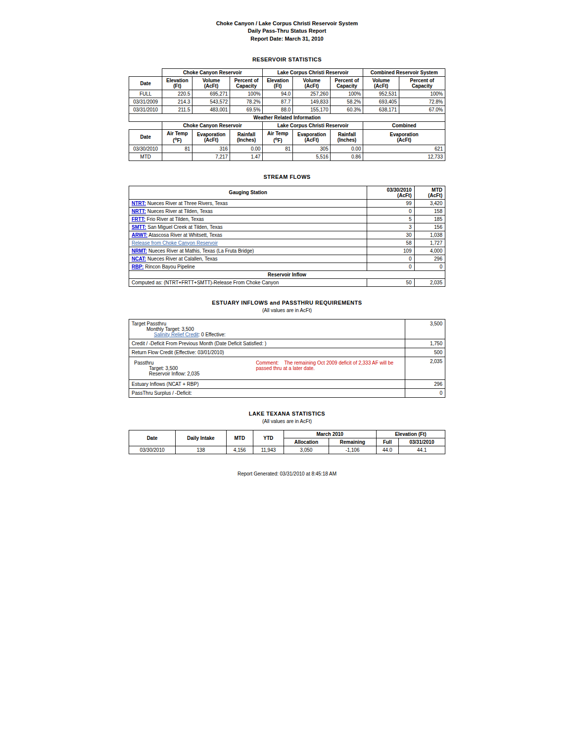Choke Canyon / Lake Corpus Christi Reservoir System
Daily Pass-Thru Status Report
Report Date: March 31, 2010
RESERVOIR STATISTICS
| | Choke Canyon Reservoir | Lake Corpus Christi Reservoir | Combined Reservoir System |
| Date | Elevation (Ft) | Volume (AcFt) | Percent of Capacity | Elevation (Ft) | Volume (AcFt) | Percent of Capacity | Volume (AcFt) | Percent of Capacity |
| FULL | 220.5 | 695,271 | 100% | 94.0 | 257,260 | 100% | 952,531 | 100% |
| 03/31/2009 | 214.3 | 543,572 | 78.2% | 87.7 | 149,833 | 58.2% | 693,405 | 72.8% |
| 03/31/2010 | 211.5 | 483,001 | 69.5% | 88.0 | 155,170 | 60.3% | 638,171 | 67.0% |
| Weather Related Information |
| | Choke Canyon Reservoir | Lake Corpus Christi Reservoir | Combined |
| Date | Air Temp ( o F) | Evaporation (AcFt) | Rainfall (Inches) | Air Temp ( o F) | Evaporation (AcFt) | Rainfall (Inches) | Evaporation (AcFt) |
| 03/30/2010 | 81 | 316 | 0.00 | 81 | 305 | 0.00 | 621 |
| MTD | | 7,217 | 1.47 | | 5,516 | 0.86 | 12,733 |
STREAM FLOWS
| Gauging Station | 03/30/2010 (AcFt) | MTD (AcFt) |
| --- | --- | --- |
| NTRT: Nueces River at Three Rivers, Texas | 99 | 3,420 |
| NRTT: Nueces River at Tilden, Texas | 0 | 158 |
| FRTT: Frio River at Tilden, Texas | 5 | 185 |
| SMTT: San Miguel Creek at Tilden, Texas | 3 | 156 |
| ARWT: Atascosa River at Whitsett, Texas | 30 | 1,038 |
| Release from Choke Canyon Reservoir | 58 | 1,727 |
| NRMT: Nueces River at Mathis, Texas (La Fruta Bridge) | 109 | 4,000 |
| NCAT: Nueces River at Calallen, Texas | 0 | 296 |
| RBP: Rincon Bayou Pipeline | 0 | 0 |
| Reservoir Inflow |
| Computed as: (NTRT+FRTT+SMTT)-Release From Choke Canyon | 50 | 2,035 |
ESTUARY INFLOWS and PASSTHRU REQUIREMENTS
(All values are in AcFt)
| Target Passthru Monthly Target: 3,500 Salinity Relief Credit : 0 Effective: | 3,500 |
| Credit / -Deficit From Previous Month (Date Deficit Satisfied: ) | 1,750 |
| Return Flow Credit (Effective: 03/01/2010) | 500 |
| / Passthru Target: 3,500 Reservoir Inflow: 2,035 / Comment: The remaining Oct 2009 deficit of 2,333 AF will be passed thru at a later date. / | 2,035 |
| Estuary Inflows (NCAT + RBP) | 296 |
| PassThru Surplus / -Deficit: | 0 |
LAKE TEXANA STATISTICS
(All values are in AcFt)
| Date | Daily Intake | MTD | YTD | March 2010 | Elevation (Ft) |
| --- | --- | --- | --- | --- | --- |
| Allocation | Remaining | Full | 03/31/2010 |
| 03/30/2010 | 138 | 4,156 | 11,943 | 3,050 | -1,106 | 44.0 | 44.1 |
Report Generated: 03/31/2010 at 8:45:18 AM